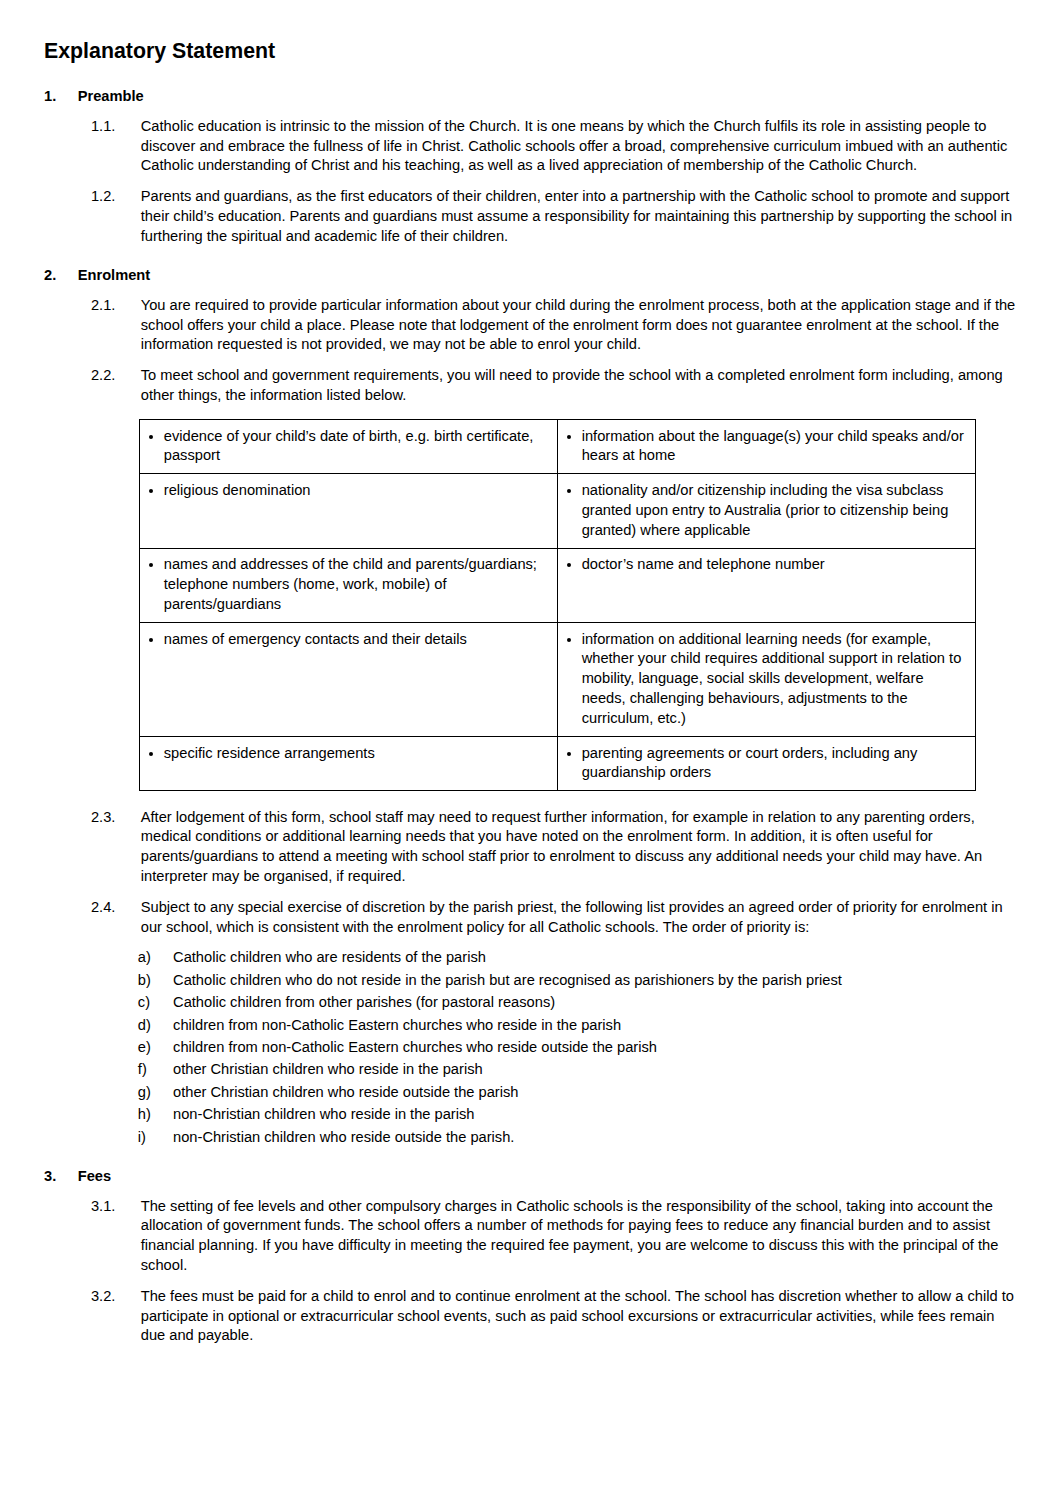Explanatory Statement
1. Preamble
1.1. Catholic education is intrinsic to the mission of the Church. It is one means by which the Church fulfils its role in assisting people to discover and embrace the fullness of life in Christ. Catholic schools offer a broad, comprehensive curriculum imbued with an authentic Catholic understanding of Christ and his teaching, as well as a lived appreciation of membership of the Catholic Church.
1.2. Parents and guardians, as the first educators of their children, enter into a partnership with the Catholic school to promote and support their child’s education. Parents and guardians must assume a responsibility for maintaining this partnership by supporting the school in furthering the spiritual and academic life of their children.
2. Enrolment
2.1. You are required to provide particular information about your child during the enrolment process, both at the application stage and if the school offers your child a place. Please note that lodgement of the enrolment form does not guarantee enrolment at the school. If the information requested is not provided, we may not be able to enrol your child.
2.2. To meet school and government requirements, you will need to provide the school with a completed enrolment form including, among other things, the information listed below.
| evidence of your child’s date of birth, e.g. birth certificate, passport | information about the language(s) your child speaks and/or hears at home |
| religious denomination | nationality and/or citizenship including the visa subclass granted upon entry to Australia (prior to citizenship being granted) where applicable |
| names and addresses of the child and parents/guardians; telephone numbers (home, work, mobile) of parents/guardians | doctor’s name and telephone number |
| names of emergency contacts and their details | information on additional learning needs (for example, whether your child requires additional support in relation to mobility, language, social skills development, welfare needs, challenging behaviours, adjustments to the curriculum, etc.) |
| specific residence arrangements | parenting agreements or court orders, including any guardianship orders |
2.3. After lodgement of this form, school staff may need to request further information, for example in relation to any parenting orders, medical conditions or additional learning needs that you have noted on the enrolment form. In addition, it is often useful for parents/guardians to attend a meeting with school staff prior to enrolment to discuss any additional needs your child may have. An interpreter may be organised, if required.
2.4. Subject to any special exercise of discretion by the parish priest, the following list provides an agreed order of priority for enrolment in our school, which is consistent with the enrolment policy for all Catholic schools. The order of priority is:
a) Catholic children who are residents of the parish
b) Catholic children who do not reside in the parish but are recognised as parishioners by the parish priest
c) Catholic children from other parishes (for pastoral reasons)
d) children from non-Catholic Eastern churches who reside in the parish
e) children from non-Catholic Eastern churches who reside outside the parish
f) other Christian children who reside in the parish
g) other Christian children who reside outside the parish
h) non-Christian children who reside in the parish
i) non-Christian children who reside outside the parish.
3. Fees
3.1. The setting of fee levels and other compulsory charges in Catholic schools is the responsibility of the school, taking into account the allocation of government funds. The school offers a number of methods for paying fees to reduce any financial burden and to assist financial planning. If you have difficulty in meeting the required fee payment, you are welcome to discuss this with the principal of the school.
3.2. The fees must be paid for a child to enrol and to continue enrolment at the school. The school has discretion whether to allow a child to participate in optional or extracurricular school events, such as paid school excursions or extracurricular activities, while fees remain due and payable.